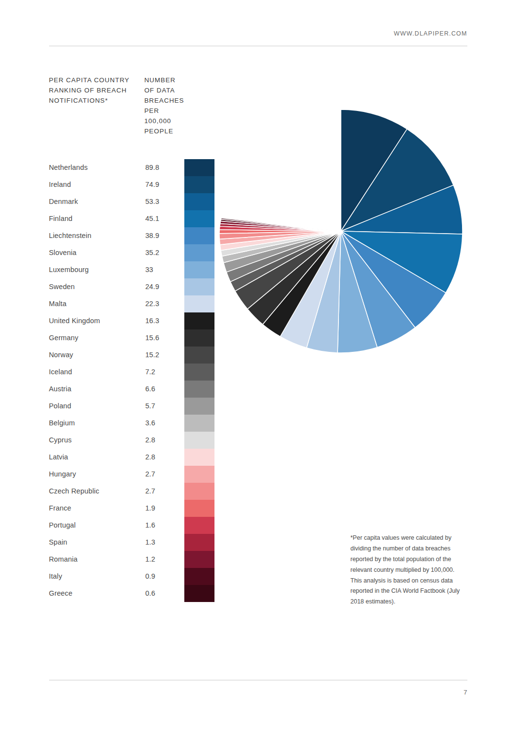WWW.DLAPIPER.COM
| PER CAPITA COUNTRY RANKING OF BREACH NOTIFICATIONS* | NUMBER OF DATA BREACHES PER 100,000 PEOPLE | |
| --- | --- | --- |
| Netherlands | 89.8 | |
| Ireland | 74.9 | |
| Denmark | 53.3 | |
| Finland | 45.1 | |
| Liechtenstein | 38.9 | |
| Slovenia | 35.2 | |
| Luxembourg | 33 | |
| Sweden | 24.9 | |
| Malta | 22.3 | |
| United Kingdom | 16.3 | |
| Germany | 15.6 | |
| Norway | 15.2 | |
| Iceland | 7.2 | |
| Austria | 6.6 | |
| Poland | 5.7 | |
| Belgium | 3.6 | |
| Cyprus | 2.8 | |
| Latvia | 2.8 | |
| Hungary | 2.7 | |
| Czech Republic | 2.7 | |
| France | 1.9 | |
| Portugal | 1.6 | |
| Spain | 1.3 | |
| Romania | 1.2 | |
| Italy | 0.9 | |
| Greece | 0.6 | |
*Per capita values were calculated by dividing the number of data breaches reported by the total population of the relevant country multiplied by 100,000. This analysis is based on census data reported in the CIA World Factbook (July 2018 estimates).
7